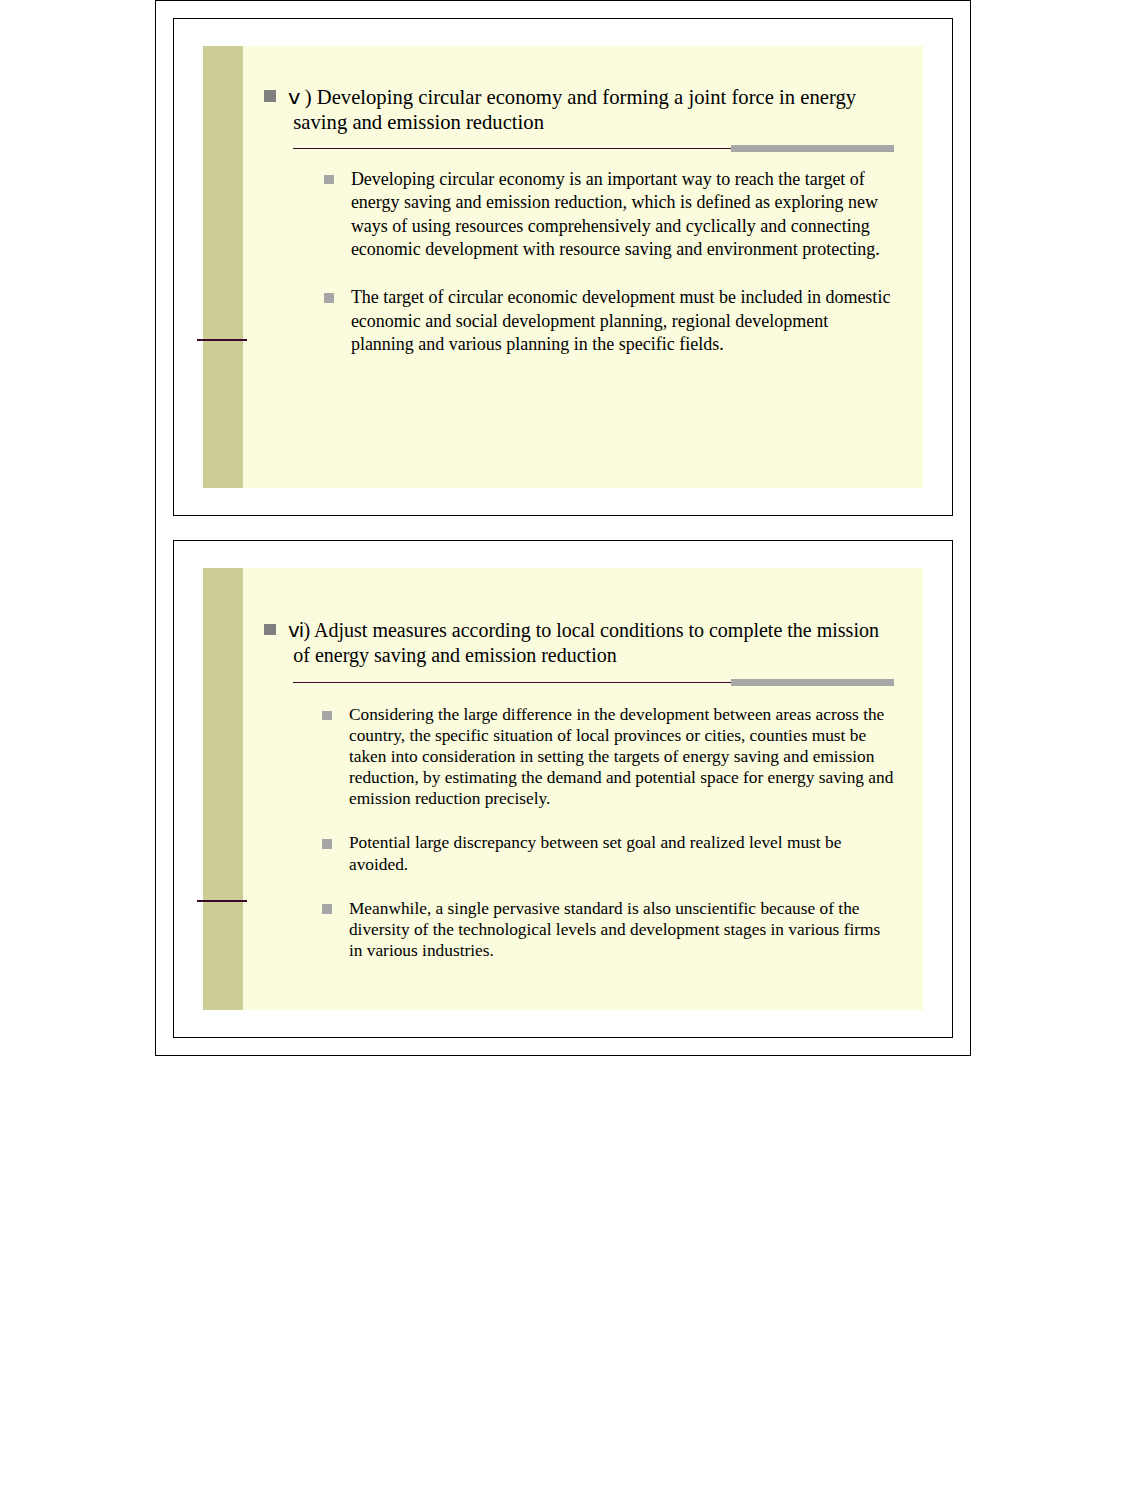ⅴ ) Developing circular economy and forming a joint force in energy saving and emission reduction
Developing circular economy is an important way to reach the target of energy saving and emission reduction, which is defined as exploring new ways of using resources comprehensively and cyclically and connecting economic development with resource saving and environment protecting.
The target of circular economic development must be included in domestic economic and social development planning, regional development planning and various planning in the specific fields.
ⅵ) Adjust measures according to local conditions to complete the mission of energy saving and emission reduction
Considering the large difference in the development between areas across the country, the specific situation of local provinces or cities, counties must be taken into consideration in setting the targets of energy saving and emission reduction, by estimating the demand and potential space for energy saving and emission reduction precisely.
Potential large discrepancy between set goal and realized level must be avoided.
Meanwhile, a single pervasive standard is also unscientific because of the diversity of the technological levels and development stages in various firms in various industries.